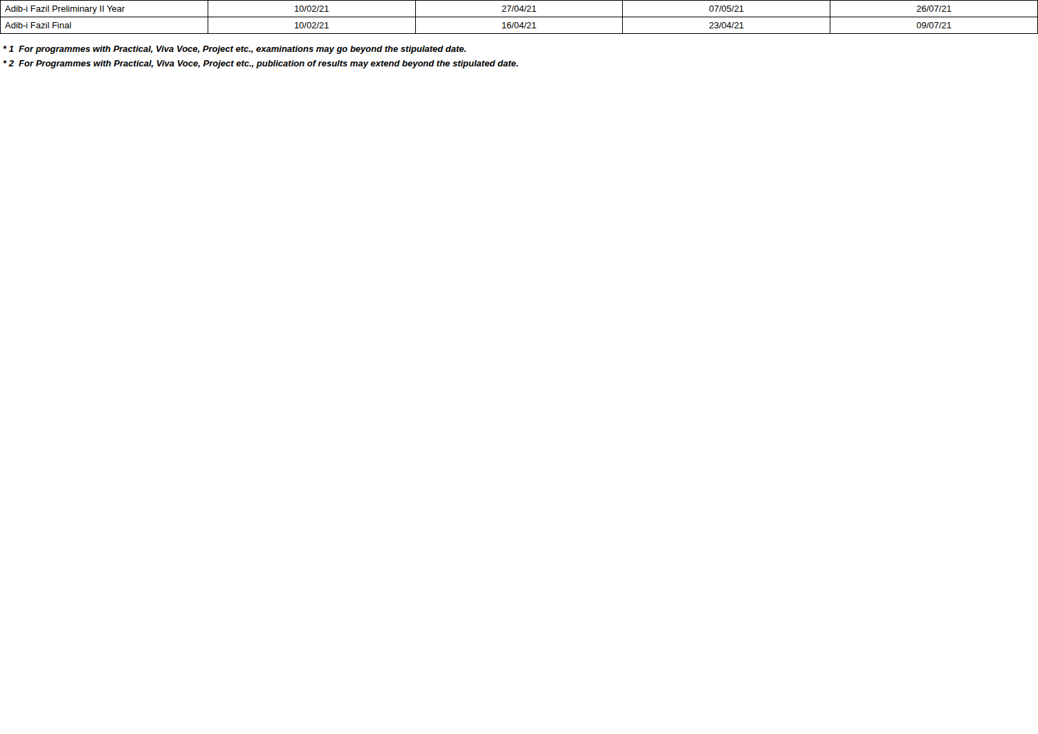| Adib-i Fazil Preliminary II Year | 10/02/21 | 27/04/21 | 07/05/21 | 26/07/21 |
| Adib-i Fazil Final | 10/02/21 | 16/04/21 | 23/04/21 | 09/07/21 |
* 1 For programmes with Practical, Viva Voce, Project etc., examinations may go beyond the stipulated date.
* 2 For Programmes with Practical, Viva Voce, Project etc., publication of results may extend beyond the stipulated date.